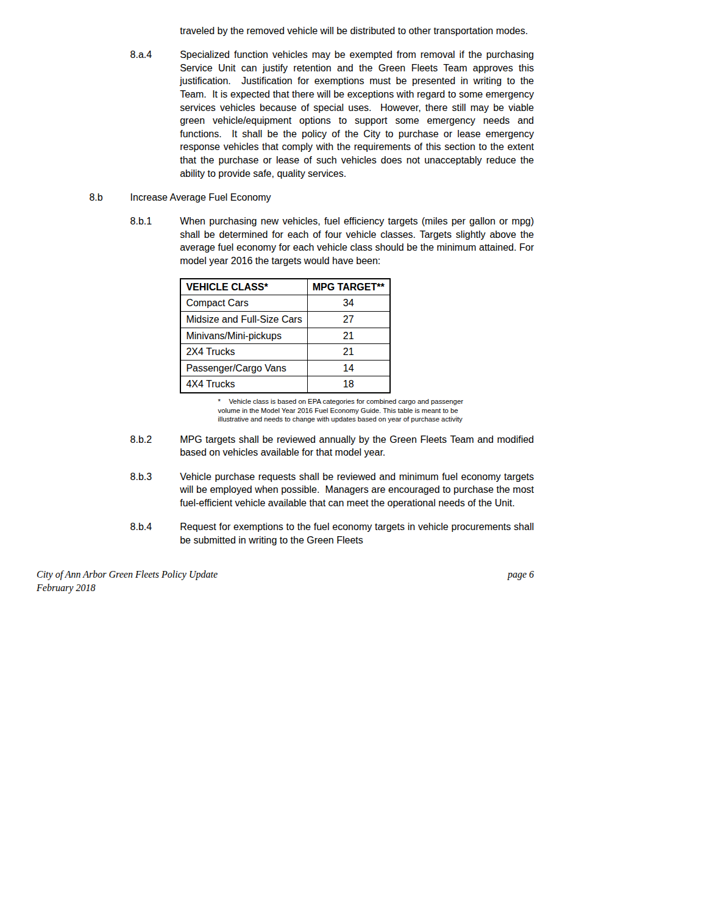traveled by the removed vehicle will be distributed to other transportation modes.
8.a.4
Specialized function vehicles may be exempted from removal if the purchasing Service Unit can justify retention and the Green Fleets Team approves this justification. Justification for exemptions must be presented in writing to the Team. It is expected that there will be exceptions with regard to some emergency services vehicles because of special uses. However, there still may be viable green vehicle/equipment options to support some emergency needs and functions. It shall be the policy of the City to purchase or lease emergency response vehicles that comply with the requirements of this section to the extent that the purchase or lease of such vehicles does not unacceptably reduce the ability to provide safe, quality services.
8.b
Increase Average Fuel Economy
8.b.1
When purchasing new vehicles, fuel efficiency targets (miles per gallon or mpg) shall be determined for each of four vehicle classes. Targets slightly above the average fuel economy for each vehicle class should be the minimum attained. For model year 2016 the targets would have been:
| VEHICLE CLASS* | MPG TARGET** |
| --- | --- |
| Compact Cars | 34 |
| Midsize and Full-Size Cars | 27 |
| Minivans/Mini-pickups | 21 |
| 2X4 Trucks | 21 |
| Passenger/Cargo Vans | 14 |
| 4X4 Trucks | 18 |
* Vehicle class is based on EPA categories for combined cargo and passenger volume in the Model Year 2016 Fuel Economy Guide. This table is meant to be illustrative and needs to change with updates based on year of purchase activity
8.b.2
MPG targets shall be reviewed annually by the Green Fleets Team and modified based on vehicles available for that model year.
8.b.3
Vehicle purchase requests shall be reviewed and minimum fuel economy targets will be employed when possible. Managers are encouraged to purchase the most fuel-efficient vehicle available that can meet the operational needs of the Unit.
8.b.4
Request for exemptions to the fuel economy targets in vehicle procurements shall be submitted in writing to the Green Fleets
City of Ann Arbor Green Fleets Policy Update
February 2018
page 6